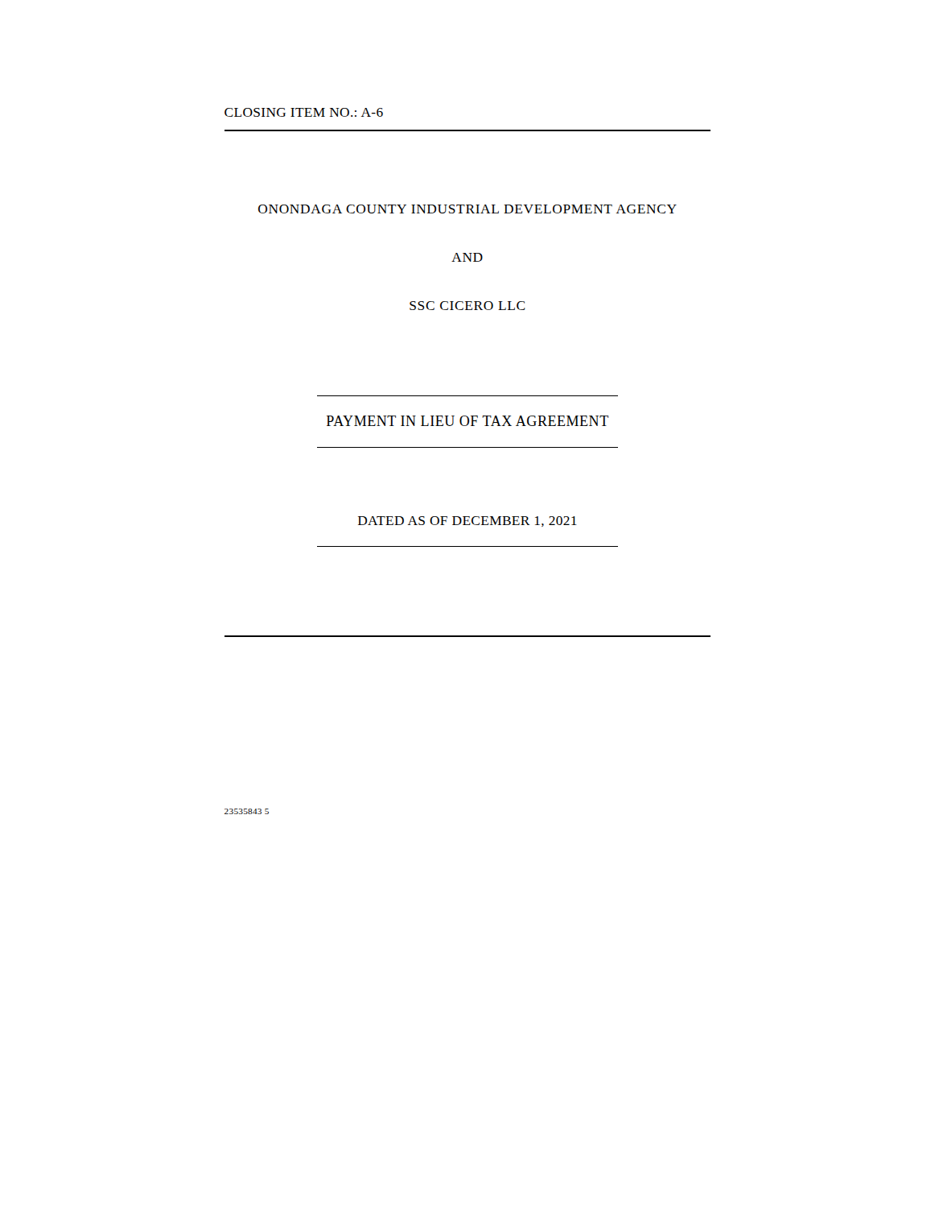CLOSING ITEM NO.: A-6
ONONDAGA COUNTY INDUSTRIAL DEVELOPMENT AGENCY
AND
SSC CICERO LLC
PAYMENT IN LIEU OF TAX AGREEMENT
DATED AS OF DECEMBER 1, 2021
23535843 5